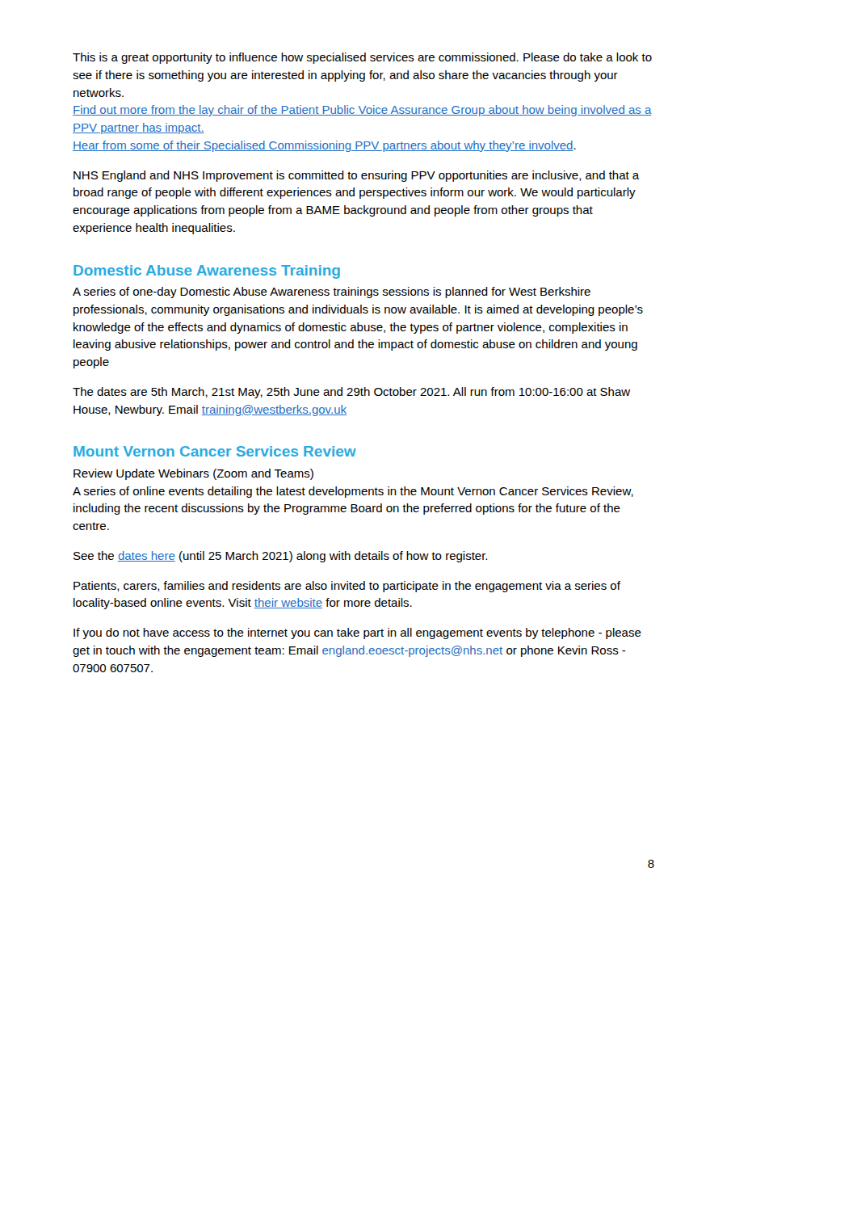This is a great opportunity to influence how specialised services are commissioned. Please do take a look to see if there is something you are interested in applying for, and also share the vacancies through your networks.
Find out more from the lay chair of the Patient Public Voice Assurance Group about how being involved as a PPV partner has impact.
Hear from some of their Specialised Commissioning PPV partners about why they’re involved.
NHS England and NHS Improvement is committed to ensuring PPV opportunities are inclusive, and that a broad range of people with different experiences and perspectives inform our work. We would particularly encourage applications from people from a BAME background and people from other groups that experience health inequalities.
Domestic Abuse Awareness Training
A series of one-day Domestic Abuse Awareness trainings sessions is planned for West Berkshire professionals, community organisations and individuals is now available. It is aimed at developing people’s knowledge of the effects and dynamics of domestic abuse, the types of partner violence, complexities in leaving abusive relationships, power and control and the impact of domestic abuse on children and young people
The dates are 5th March, 21st May, 25th June and 29th October 2021. All run from 10:00-16:00 at Shaw House, Newbury. Email training@westberks.gov.uk
Mount Vernon Cancer Services Review
Review Update Webinars (Zoom and Teams)
A series of online events detailing the latest developments in the Mount Vernon Cancer Services Review, including the recent discussions by the Programme Board on the preferred options for the future of the centre.
See the dates here (until 25 March 2021) along with details of how to register.
Patients, carers, families and residents are also invited to participate in the engagement via a series of locality-based online events. Visit their website for more details.
If you do not have access to the internet you can take part in all engagement events by telephone - please get in touch with the engagement team: Email england.eoesct-projects@nhs.net or phone Kevin Ross - 07900 607507.
8